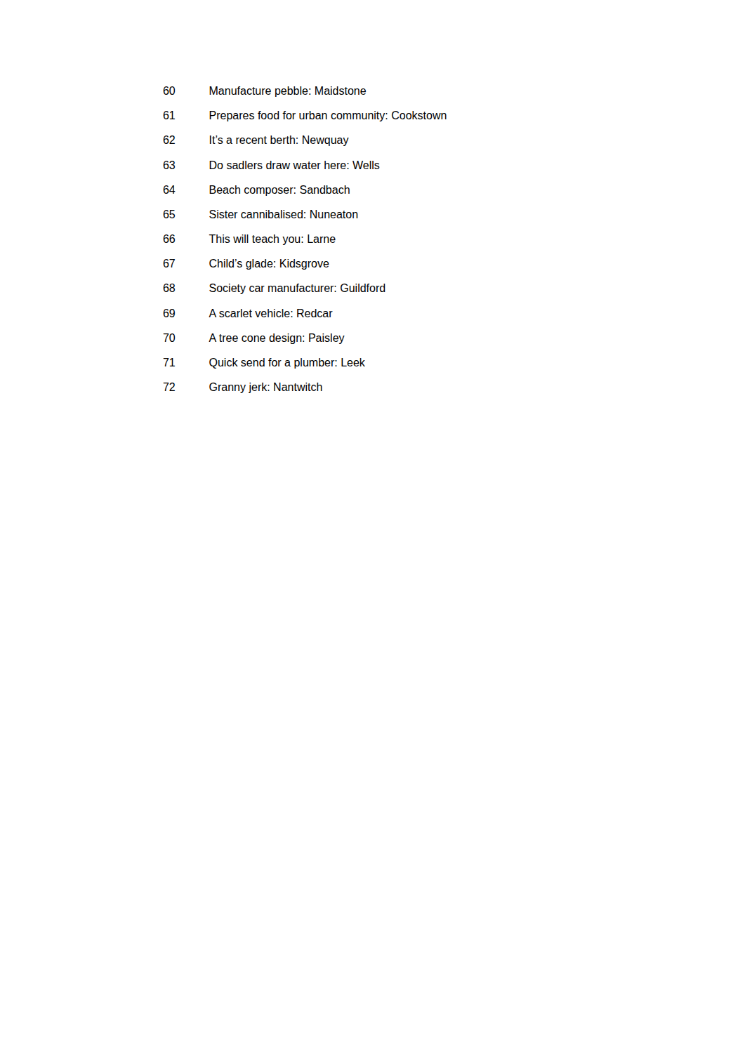60
Manufacture pebble: Maidstone
61
Prepares food for urban community: Cookstown
62
It’s a recent berth: Newquay
63
Do sadlers draw water here: Wells
64
Beach composer: Sandbach
65
Sister cannibalised: Nuneaton
66
This will teach you: Larne
67
Child’s glade: Kidsgrove
68
Society car manufacturer: Guildford
69
A scarlet vehicle: Redcar
70
A tree cone design: Paisley
71
Quick send for a plumber: Leek
72
Granny jerk: Nantwitch